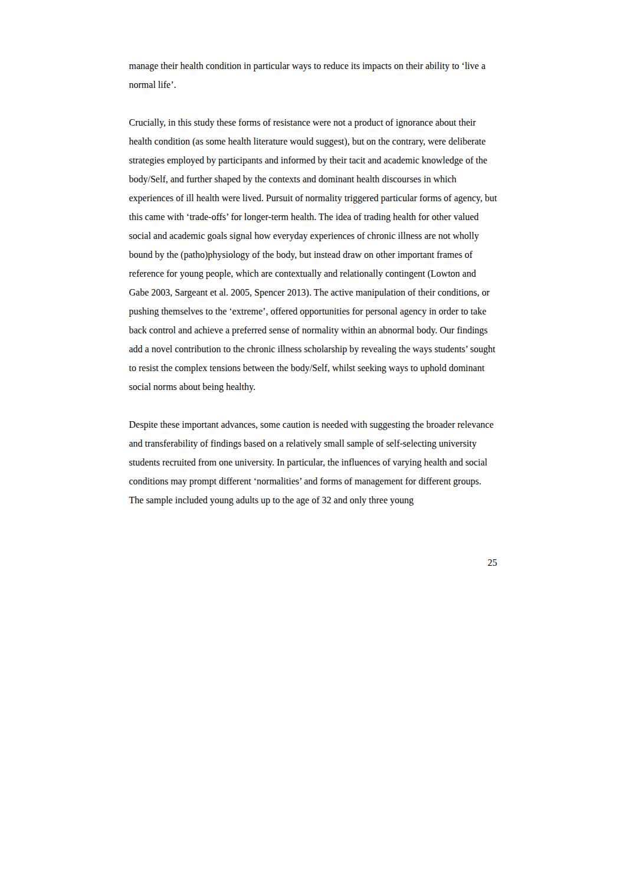manage their health condition in particular ways to reduce its impacts on their ability to ‘live a normal life’.
Crucially, in this study these forms of resistance were not a product of ignorance about their health condition (as some health literature would suggest), but on the contrary, were deliberate strategies employed by participants and informed by their tacit and academic knowledge of the body/Self, and further shaped by the contexts and dominant health discourses in which experiences of ill health were lived. Pursuit of normality triggered particular forms of agency, but this came with ‘trade-offs’ for longer-term health. The idea of trading health for other valued social and academic goals signal how everyday experiences of chronic illness are not wholly bound by the (patho)physiology of the body, but instead draw on other important frames of reference for young people, which are contextually and relationally contingent (Lowton and Gabe 2003, Sargeant et al. 2005, Spencer 2013). The active manipulation of their conditions, or pushing themselves to the ‘extreme’, offered opportunities for personal agency in order to take back control and achieve a preferred sense of normality within an abnormal body. Our findings add a novel contribution to the chronic illness scholarship by revealing the ways students’ sought to resist the complex tensions between the body/Self, whilst seeking ways to uphold dominant social norms about being healthy.
Despite these important advances, some caution is needed with suggesting the broader relevance and transferability of findings based on a relatively small sample of self-selecting university students recruited from one university. In particular, the influences of varying health and social conditions may prompt different ‘normalities’ and forms of management for different groups. The sample included young adults up to the age of 32 and only three young
25